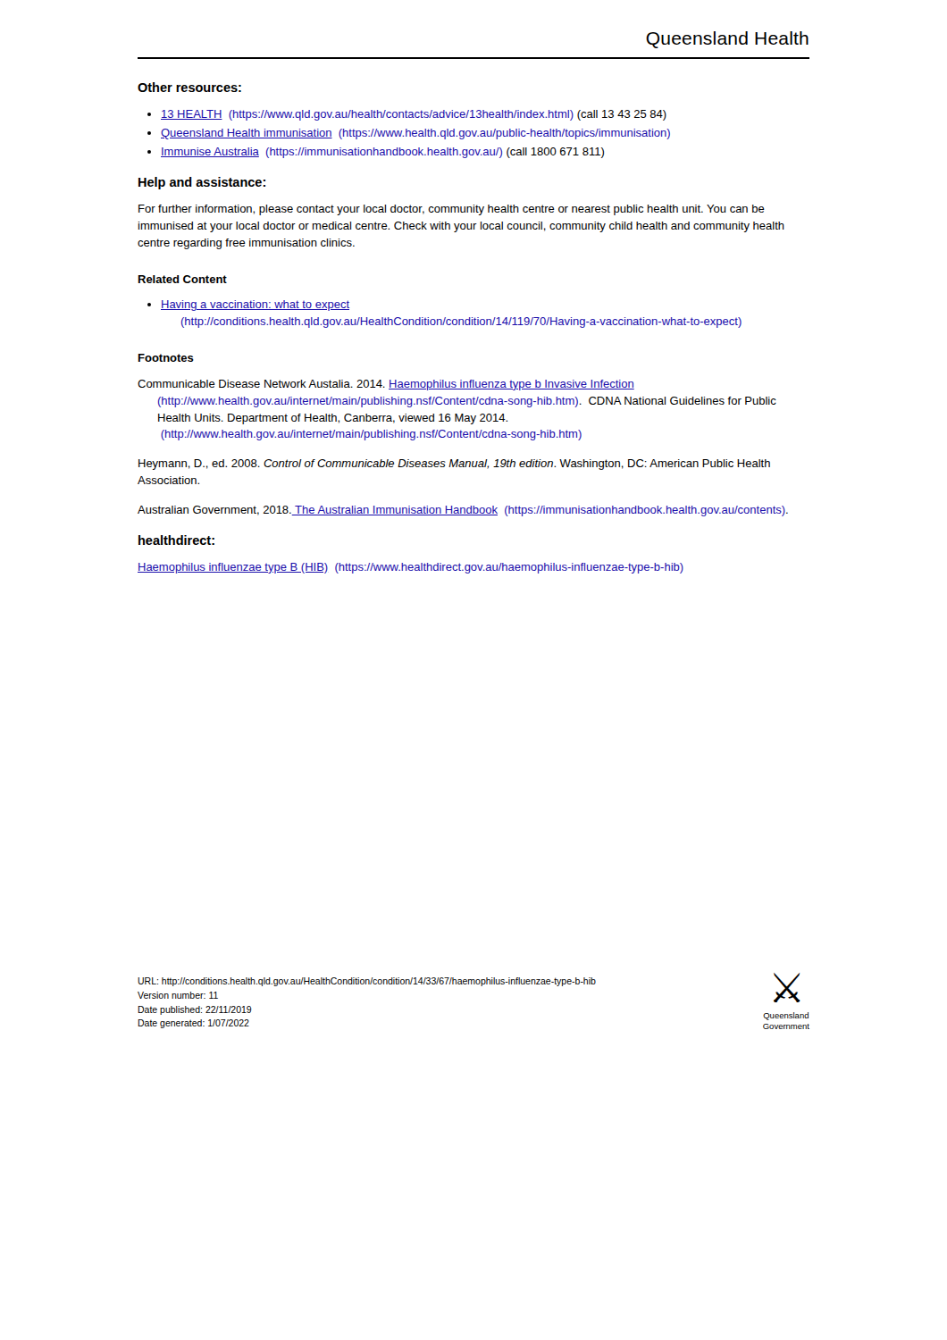Queensland Health
Other resources:
13 HEALTH (https://www.qld.gov.au/health/contacts/advice/13health/index.html) (call 13 43 25 84)
Queensland Health immunisation (https://www.health.qld.gov.au/public-health/topics/immunisation)
Immunise Australia (https://immunisationhandbook.health.gov.au/) (call 1800 671 811)
Help and assistance:
For further information, please contact your local doctor, community health centre or nearest public health unit. You can be immunised at your local doctor or medical centre. Check with your local council, community child health and community health centre regarding free immunisation clinics.
Related Content
Having a vaccination: what to expect (http://conditions.health.qld.gov.au/HealthCondition/condition/14/119/70/Having-a-vaccination-what-to-expect)
Footnotes
Communicable Disease Network Austalia. 2014. Haemophilus influenza type b Invasive Infection (http://www.health.gov.au/internet/main/publishing.nsf/Content/cdna-song-hib.htm). CDNA National Guidelines for Public Health Units. Department of Health, Canberra, viewed 16 May 2014. (http://www.health.gov.au/internet/main/publishing.nsf/Content/cdna-song-hib.htm)
Heymann, D., ed. 2008. Control of Communicable Diseases Manual, 19th edition. Washington, DC: American Public Health Association.
Australian Government, 2018. The Australian Immunisation Handbook (https://immunisationhandbook.health.gov.au/contents).
healthdirect:
Haemophilus influenzae type B (HIB) (https://www.healthdirect.gov.au/haemophilus-influenzae-type-b-hib)
URL: http://conditions.health.qld.gov.au/HealthCondition/condition/14/33/67/haemophilus-influenzae-type-b-hib
Version number: 11
Date published: 22/11/2019
Date generated: 1/07/2022
⚔
Queensland
Government